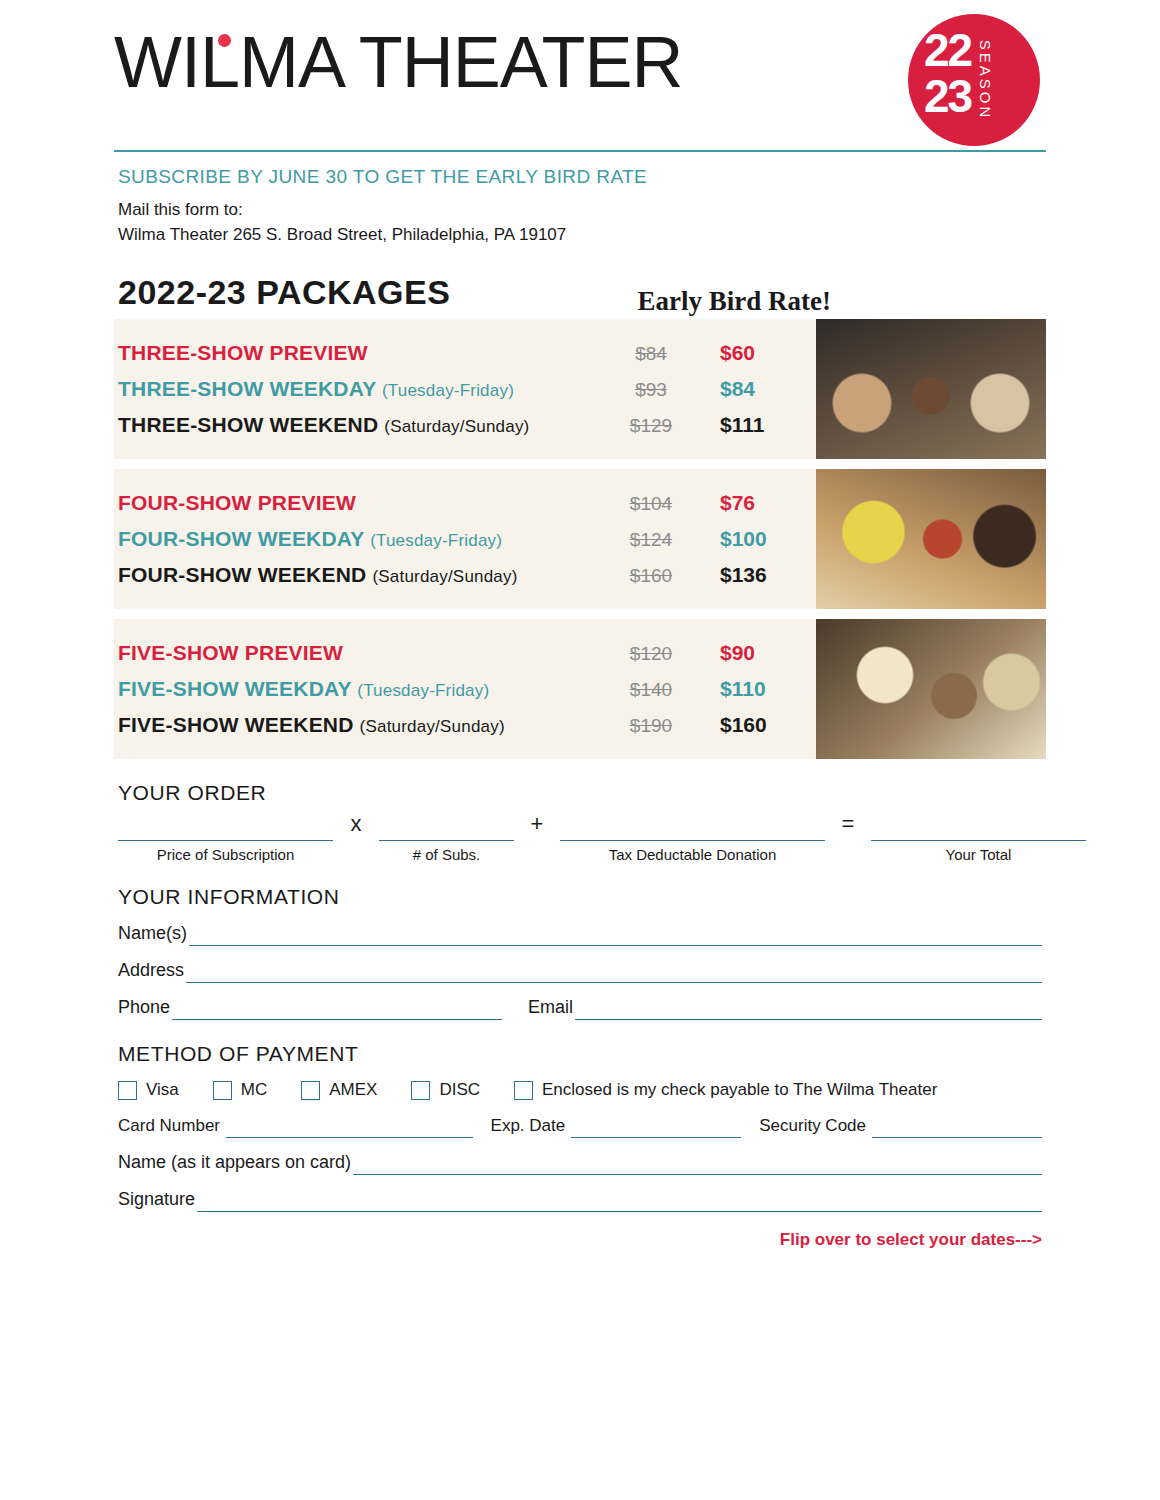WILMA THEATER
22 23 SEASON
SUBSCRIBE BY JUNE 30 TO GET THE EARLY BIRD RATE
Mail this form to:
Wilma Theater 265 S. Broad Street, Philadelphia, PA 19107
2022-23 PACKAGES
Early Bird Rate!
THREE-SHOW PREVIEW $84 $60
THREE-SHOW WEEKDAY (Tuesday-Friday) $93 $84
THREE-SHOW WEEKEND (Saturday/Sunday) $129 $111
FOUR-SHOW PREVIEW $104 $76
FOUR-SHOW WEEKDAY (Tuesday-Friday) $124 $100
FOUR-SHOW WEEKEND (Saturday/Sunday) $160 $136
FIVE-SHOW PREVIEW $120 $90
FIVE-SHOW WEEKDAY (Tuesday-Friday) $140 $110
FIVE-SHOW WEEKEND (Saturday/Sunday) $190 $160
YOUR ORDER
Price of Subscription
x
# of Subs.
+
Tax Deductable Donation
=
Your Total
YOUR INFORMATION
Name(s)
Address
Phone
Email
METHOD OF PAYMENT
Visa MC AMEX DISC Enclosed is my check payable to The Wilma Theater
Card Number
Exp. Date
Security Code
Name (as it appears on card)
Signature
Flip over to select your dates--->